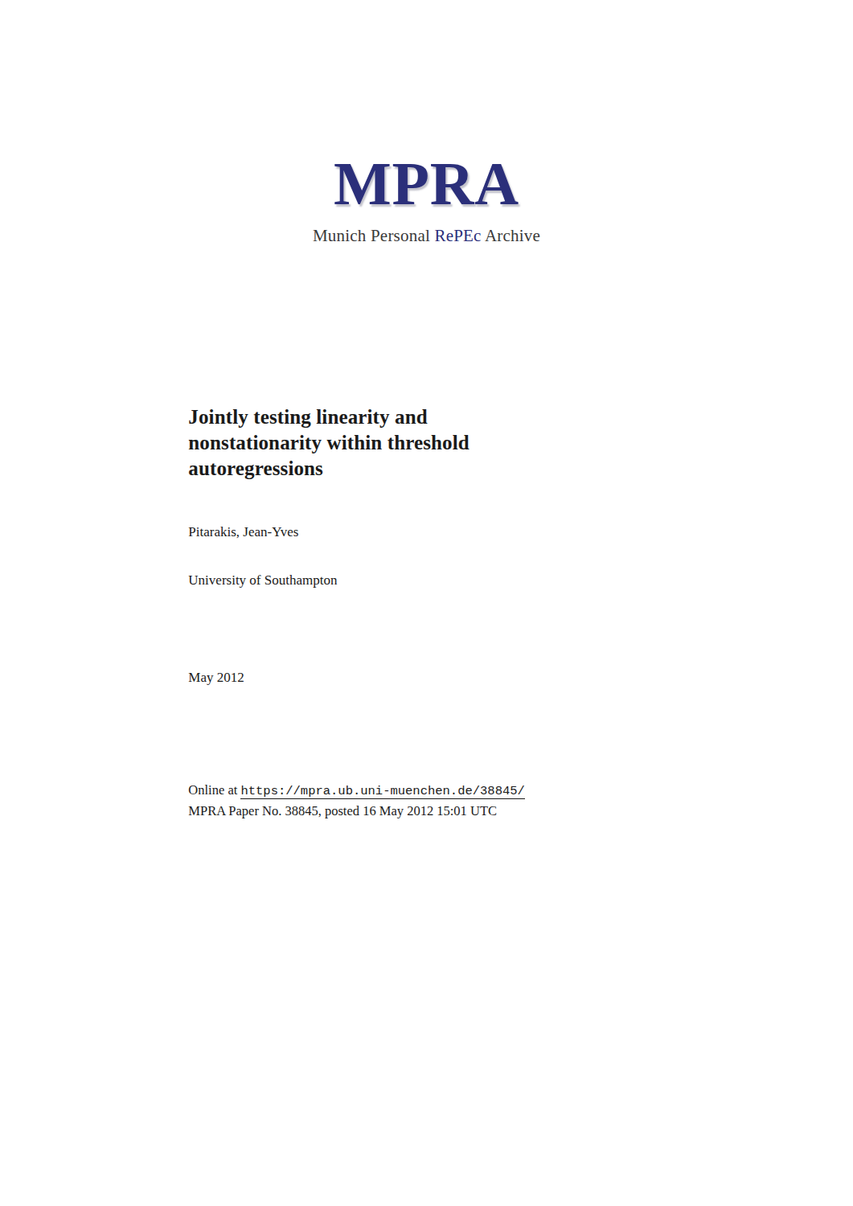MPRA
Munich Personal RePEc Archive
Jointly testing linearity and
nonstationarity within threshold
autoregressions
Pitarakis, Jean-Yves
University of Southampton
May 2012
Online at https://mpra.ub.uni-muenchen.de/38845/
MPRA Paper No. 38845, posted 16 May 2012 15:01 UTC